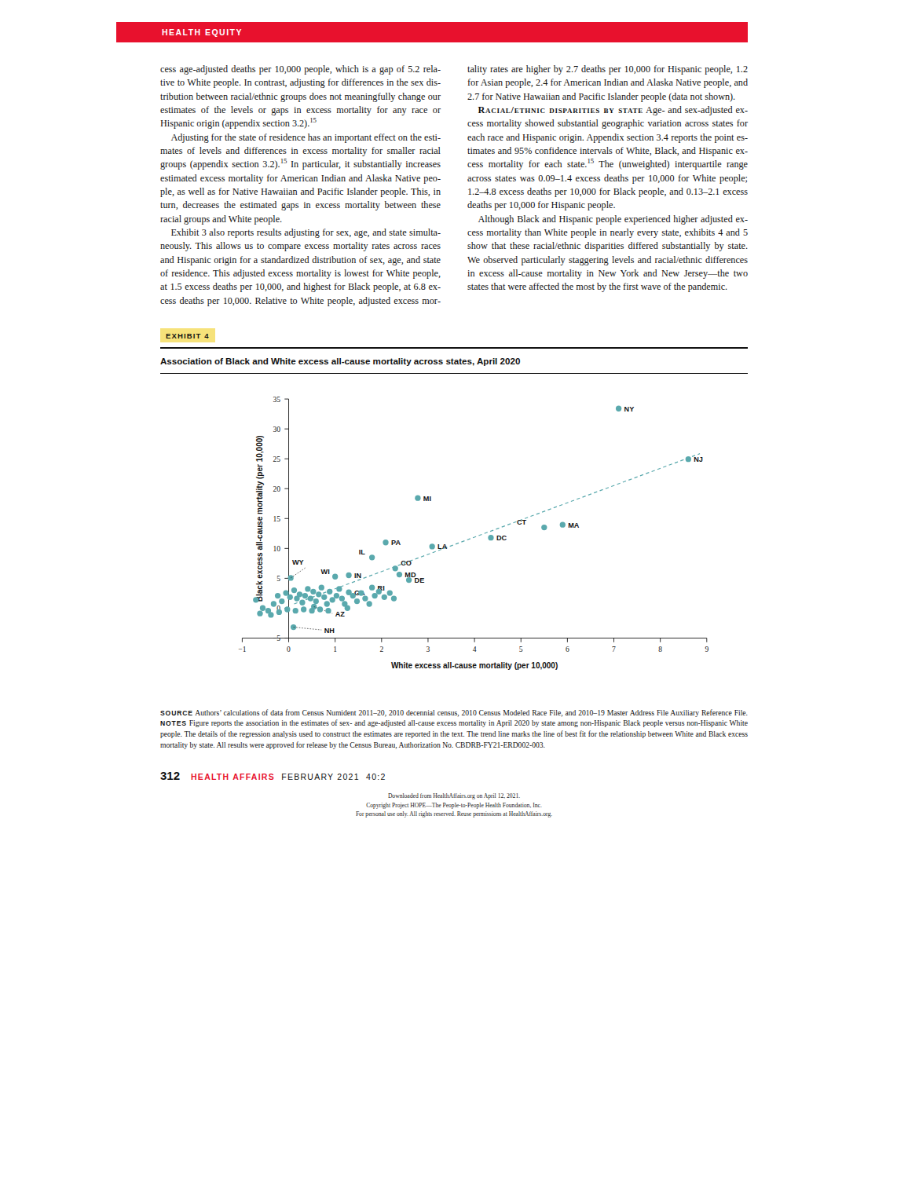Health Equity
cess age-adjusted deaths per 10,000 people, which is a gap of 5.2 relative to White people. In contrast, adjusting for differences in the sex distribution between racial/ethnic groups does not meaningfully change our estimates of the levels or gaps in excess mortality for any race or Hispanic origin (appendix section 3.2).15
Adjusting for the state of residence has an important effect on the estimates of levels and differences in excess mortality for smaller racial groups (appendix section 3.2).15 In particular, it substantially increases estimated excess mortality for American Indian and Alaska Native people, as well as for Native Hawaiian and Pacific Islander people. This, in turn, decreases the estimated gaps in excess mortality between these racial groups and White people.
Exhibit 3 also reports results adjusting for sex, age, and state simultaneously. This allows us to compare excess mortality rates across races and Hispanic origin for a standardized distribution of sex, age, and state of residence. This adjusted excess mortality is lowest for White people, at 1.5 excess deaths per 10,000, and highest for Black people, at 6.8 excess deaths per 10,000. Relative to White people, adjusted excess mortality rates are higher by 2.7 deaths per 10,000 for Hispanic people, 1.2 for Asian people, 2.4 for American Indian and Alaska Native people, and 2.7 for Native Hawaiian and Pacific Islander people (data not shown).
Racial/ethnic disparities by state Age- and sex-adjusted excess mortality showed substantial geographic variation across states for each race and Hispanic origin. Appendix section 3.4 reports the point estimates and 95% confidence intervals of White, Black, and Hispanic excess mortality for each state.15 The (unweighted) interquartile range across states was 0.09–1.4 excess deaths per 10,000 for White people; 1.2–4.8 excess deaths per 10,000 for Black people, and 0.13–2.1 excess deaths per 10,000 for Hispanic people.
Although Black and Hispanic people experienced higher adjusted excess mortality than White people in nearly every state, exhibits 4 and 5 show that these racial/ethnic disparities differed substantially by state. We observed particularly staggering levels and racial/ethnic differences in excess all-cause mortality in New York and New Jersey—the two states that were affected the most by the first wave of the pandemic.
Exhibit 4
Association of Black and White excess all-cause mortality across states, April 2020
x scale: -1 -> 120 ; 9 -> 800 => 68 px per unit y scale: -5 -> 380 ; 35 -> 30 => 8.75 px per unit 35 30 25 20 15 10 5 0 −5 −1 0 1 2 3 4 5 6 7 8 9 White excess all-cause mortality (per 10,000) Black excess all-cause mortality (per 10,000) NY NJ MI MA CT DC LA PA IL CO MD DE IN WI RI GA WY AZ NH
Source Authors’ calculations of data from Census Numident 2011–20, 2010 decennial census, 2010 Census Modeled Race File, and 2010–19 Master Address File Auxiliary Reference File. Notes Figure reports the association in the estimates of sex- and age-adjusted all-cause excess mortality in April 2020 by state among non-Hispanic Black people versus non-Hispanic White people. The details of the regression analysis used to construct the estimates are reported in the text. The trend line marks the line of best fit for the relationship between White and Black excess mortality by state. All results were approved for release by the Census Bureau, Authorization No. CBDRB-FY21-ERD002-003.
312
Health Affairs February 2021 40:2
Downloaded from HealthAffairs.org on April 12, 2021.
Copyright Project HOPE—The People-to-People Health Foundation, Inc.
For personal use only. All rights reserved. Reuse permissions at HealthAffairs.org.